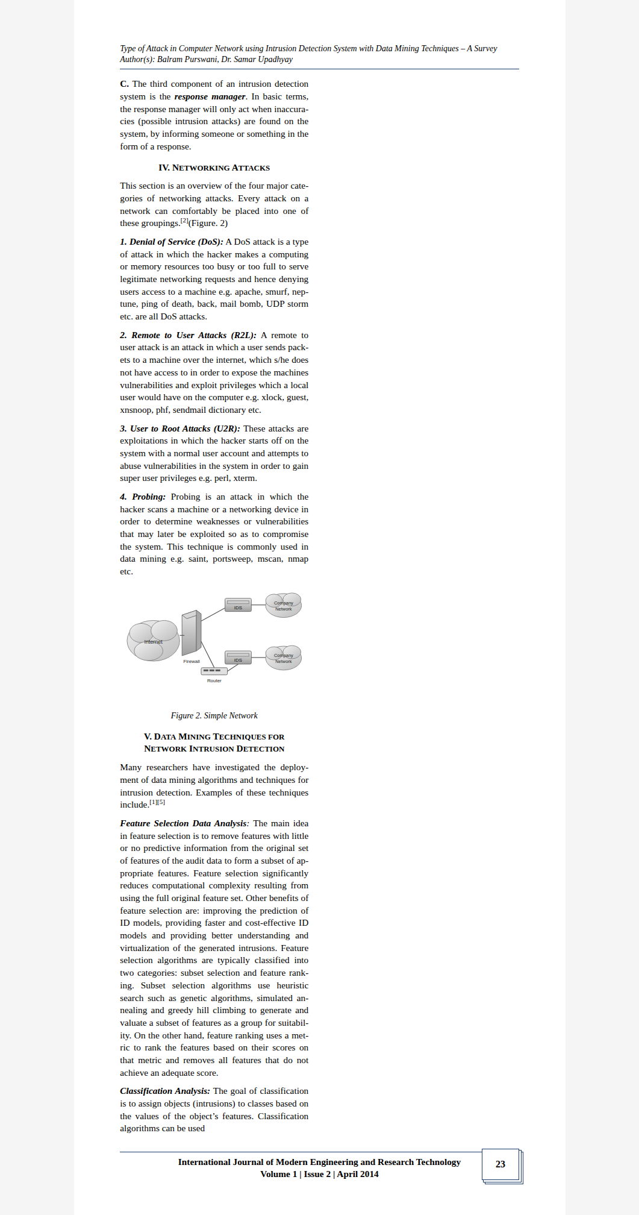Type of Attack in Computer Network using Intrusion Detection System with Data Mining Techniques – A Survey
Author(s): Balram Purswani, Dr. Samar Upadhyay
C. The third component of an intrusion detection system is the response manager. In basic terms, the response manager will only act when inaccuracies (possible intrusion attacks) are found on the system, by informing someone or something in the form of a response.
IV. NETWORKING ATTACKS
This section is an overview of the four major categories of networking attacks. Every attack on a network can comfortably be placed into one of these groupings.[2](Figure. 2)
1. Denial of Service (DoS): A DoS attack is a type of attack in which the hacker makes a computing or memory resources too busy or too full to serve legitimate networking requests and hence denying users access to a machine e.g. apache, smurf, neptune, ping of death, back, mail bomb, UDP storm etc. are all DoS attacks.
2. Remote to User Attacks (R2L): A remote to user attack is an attack in which a user sends packets to a machine over the internet, which s/he does not have access to in order to expose the machines vulnerabilities and exploit privileges which a local user would have on the computer e.g. xlock, guest, xnsnoop, phf, sendmail dictionary etc.
3. User to Root Attacks (U2R): These attacks are exploitations in which the hacker starts off on the system with a normal user account and attempts to abuse vulnerabilities in the system in order to gain super user privileges e.g. perl, xterm.
4. Probing: Probing is an attack in which the hacker scans a machine or a networking device in order to determine weaknesses or vulnerabilities that may later be exploited so as to compromise the system. This technique is commonly used in data mining e.g. saint, portsweep, mscan, nmap etc.
Internet Firewall IDS Company Network IDS Company Network Router
Figure 2. Simple Network
V. DATA MINING TECHNIQUES FOR
NETWORK INTRUSION DETECTION
Many researchers have investigated the deployment of data mining algorithms and techniques for intrusion detection. Examples of these techniques include.[1][5]
Feature Selection Data Analysis: The main idea in feature selection is to remove features with little or no predictive information from the original set of features of the audit data to form a subset of appropriate features. Feature selection significantly reduces computational complexity resulting from using the full original feature set. Other benefits of feature selection are: improving the prediction of ID models, providing faster and cost-effective ID models and providing better understanding and virtualization of the generated intrusions. Feature selection algorithms are typically classified into two categories: subset selection and feature ranking. Subset selection algorithms use heuristic search such as genetic algorithms, simulated annealing and greedy hill climbing to generate and valuate a subset of features as a group for suitability. On the other hand, feature ranking uses a metric to rank the features based on their scores on that metric and removes all features that do not achieve an adequate score.
Classification Analysis: The goal of classification is to assign objects (intrusions) to classes based on the values of the object’s features. Classification algorithms can be used
International Journal of Modern Engineering and Research Technology
Volume 1 | Issue 2 | April 2014
23